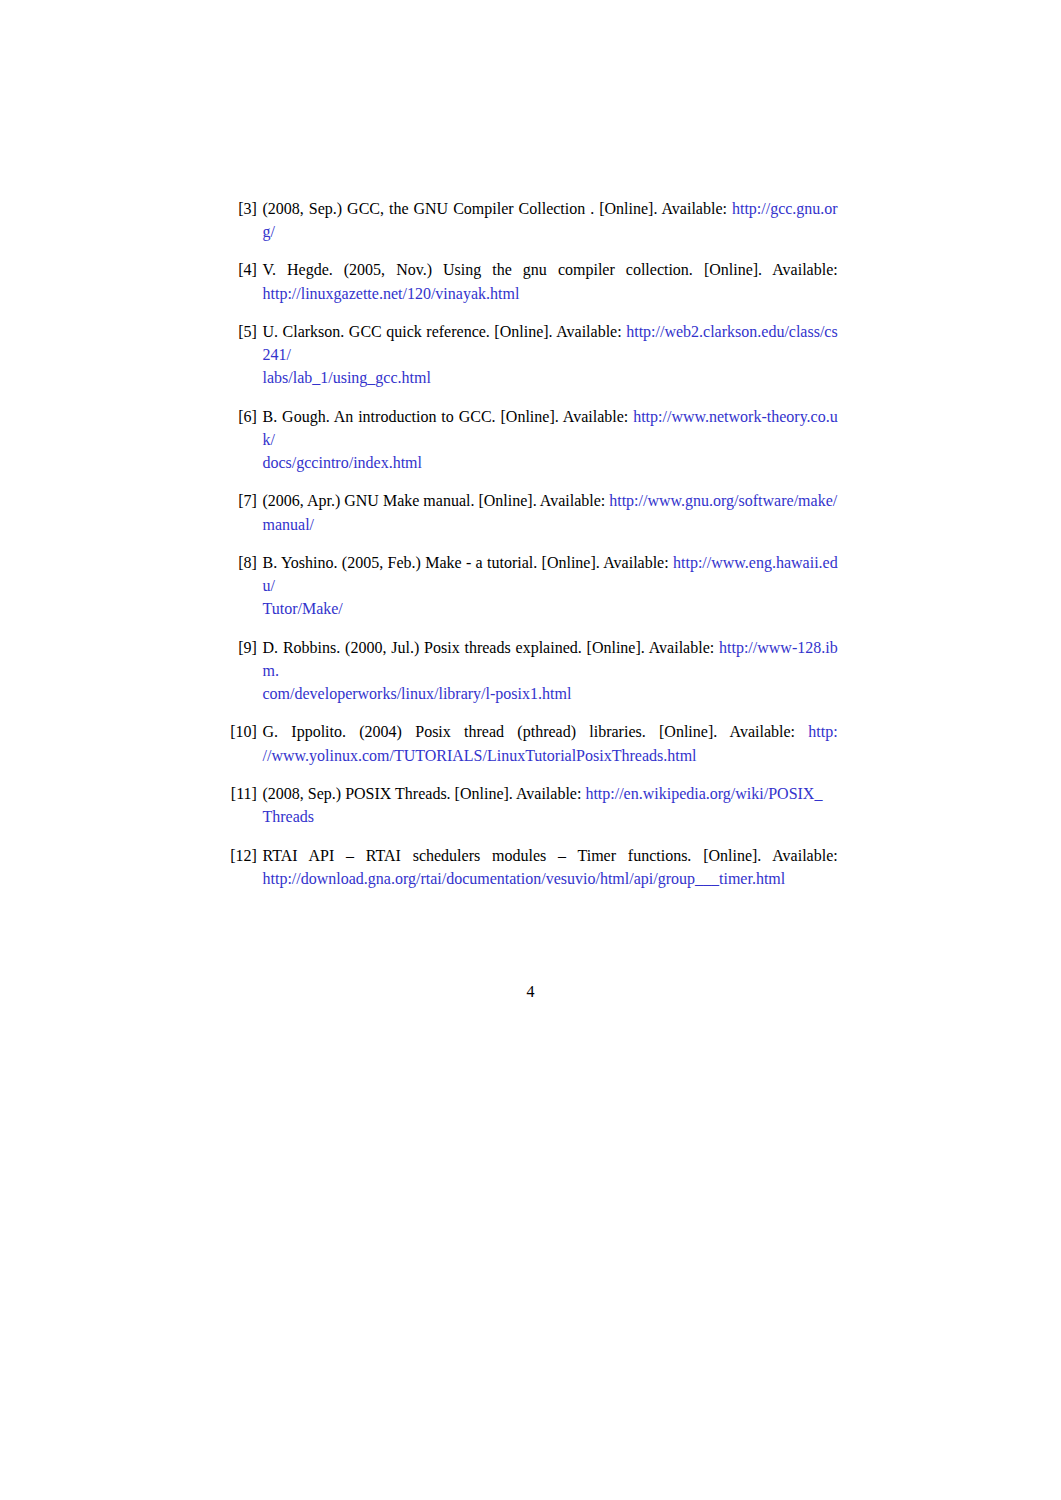[3] (2008, Sep.) GCC, the GNU Compiler Collection . [Online]. Available: http://gcc.gnu.org/
[4] V. Hegde. (2005, Nov.) Using the gnu compiler collection. [Online]. Available: http://linuxgazette.net/120/vinayak.html
[5] U. Clarkson. GCC quick reference. [Online]. Available: http://web2.clarkson.edu/class/cs241/
labs/lab_1/using_gcc.html
[6] B. Gough. An introduction to GCC. [Online]. Available: http://www.network-theory.co.uk/
docs/gccintro/index.html
[7] (2006, Apr.) GNU Make manual. [Online]. Available: http://www.gnu.org/software/make/
manual/
[8] B. Yoshino. (2005, Feb.) Make - a tutorial. [Online]. Available: http://www.eng.hawaii.edu/
Tutor/Make/
[9] D. Robbins. (2000, Jul.) Posix threads explained. [Online]. Available: http://www-128.ibm.
com/developerworks/linux/library/l-posix1.html
[10] G. Ippolito. (2004) Posix thread (pthread) libraries. [Online]. Available: http: //www.yolinux.com/TUTORIALS/LinuxTutorialPosixThreads.html
[11] (2008, Sep.) POSIX Threads. [Online]. Available: http://en.wikipedia.org/wiki/POSIX_
Threads
[12] RTAI API – RTAI schedulers modules – Timer functions. [Online]. Available: http://download.gna.org/rtai/documentation/vesuvio/html/api/group___timer.html
4